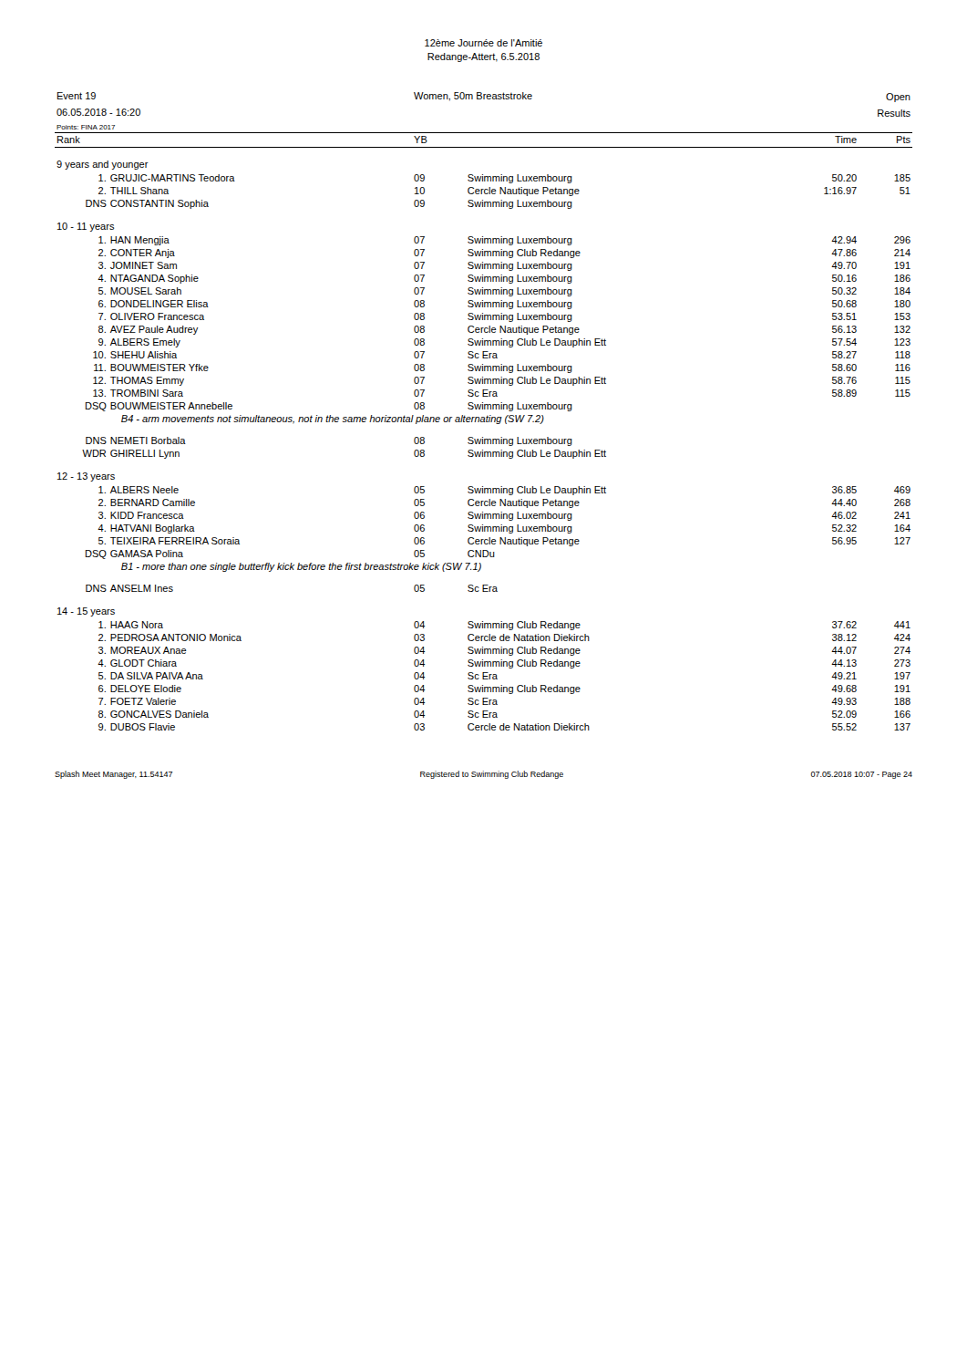12ème Journée de l'Amitié
Redange-Attert, 6.5.2018
| Event 19 | Women, 50m Breaststroke | Open |
| 06.05.2018 - 16:20 | | Results |
| Points: FINA 2017 |
| Rank | | YB | | Time | Pts |
| 9 years and younger |
| 1. | GRUJIC-MARTINS Teodora | 09 | Swimming Luxembourg | 50.20 | 185 |
| 2. | THILL Shana | 10 | Cercle Nautique Petange | 1:16.97 | 51 |
| DNS | CONSTANTIN Sophia | 09 | Swimming Luxembourg | | |
| 10 - 11 years |
| 1. | HAN Mengjia | 07 | Swimming Luxembourg | 42.94 | 296 |
| 2. | CONTER Anja | 07 | Swimming Club Redange | 47.86 | 214 |
| 3. | JOMINET Sam | 07 | Swimming Luxembourg | 49.70 | 191 |
| 4. | NTAGANDA Sophie | 07 | Swimming Luxembourg | 50.16 | 186 |
| 5. | MOUSEL Sarah | 07 | Swimming Luxembourg | 50.32 | 184 |
| 6. | DONDELINGER Elisa | 08 | Swimming Luxembourg | 50.68 | 180 |
| 7. | OLIVERO Francesca | 08 | Swimming Luxembourg | 53.51 | 153 |
| 8. | AVEZ Paule Audrey | 08 | Cercle Nautique Petange | 56.13 | 132 |
| 9. | ALBERS Emely | 08 | Swimming Club Le Dauphin Ett | 57.54 | 123 |
| 10. | SHEHU Alishia | 07 | Sc Era | 58.27 | 118 |
| 11. | BOUWMEISTER Yfke | 08 | Swimming Luxembourg | 58.60 | 116 |
| 12. | THOMAS Emmy | 07 | Swimming Club Le Dauphin Ett | 58.76 | 115 |
| 13. | TROMBINI Sara | 07 | Sc Era | 58.89 | 115 |
| DSQ | BOUWMEISTER Annebelle | 08 | Swimming Luxembourg | | |
| | B4 - arm movements not simultaneous, not in the same horizontal plane or alternating (SW 7.2) |
| DNS | NEMETI Borbala | 08 | Swimming Luxembourg | | |
| WDR | GHIRELLI Lynn | 08 | Swimming Club Le Dauphin Ett | | |
| 12 - 13 years |
| 1. | ALBERS Neele | 05 | Swimming Club Le Dauphin Ett | 36.85 | 469 |
| 2. | BERNARD Camille | 05 | Cercle Nautique Petange | 44.40 | 268 |
| 3. | KIDD Francesca | 06 | Swimming Luxembourg | 46.02 | 241 |
| 4. | HATVANI Boglarka | 06 | Swimming Luxembourg | 52.32 | 164 |
| 5. | TEIXEIRA FERREIRA Soraia | 06 | Cercle Nautique Petange | 56.95 | 127 |
| DSQ | GAMASA Polina | 05 | CNDu | | |
| | B1 - more than one single butterfly kick before the first breaststroke kick (SW 7.1) |
| DNS | ANSELM Ines | 05 | Sc Era | | |
| 14 - 15 years |
| 1. | HAAG Nora | 04 | Swimming Club Redange | 37.62 | 441 |
| 2. | PEDROSA ANTONIO Monica | 03 | Cercle de Natation Diekirch | 38.12 | 424 |
| 3. | MOREAUX Anae | 04 | Swimming Club Redange | 44.07 | 274 |
| 4. | GLODT Chiara | 04 | Swimming Club Redange | 44.13 | 273 |
| 5. | DA SILVA PAIVA Ana | 04 | Sc Era | 49.21 | 197 |
| 6. | DELOYE Elodie | 04 | Swimming Club Redange | 49.68 | 191 |
| 7. | FOETZ Valerie | 04 | Sc Era | 49.93 | 188 |
| 8. | GONCALVES Daniela | 04 | Sc Era | 52.09 | 166 |
| 9. | DUBOS Flavie | 03 | Cercle de Natation Diekirch | 55.52 | 137 |
Splash Meet Manager, 11.54147 Registered to Swimming Club Redange 07.05.2018 10:07 - Page 24